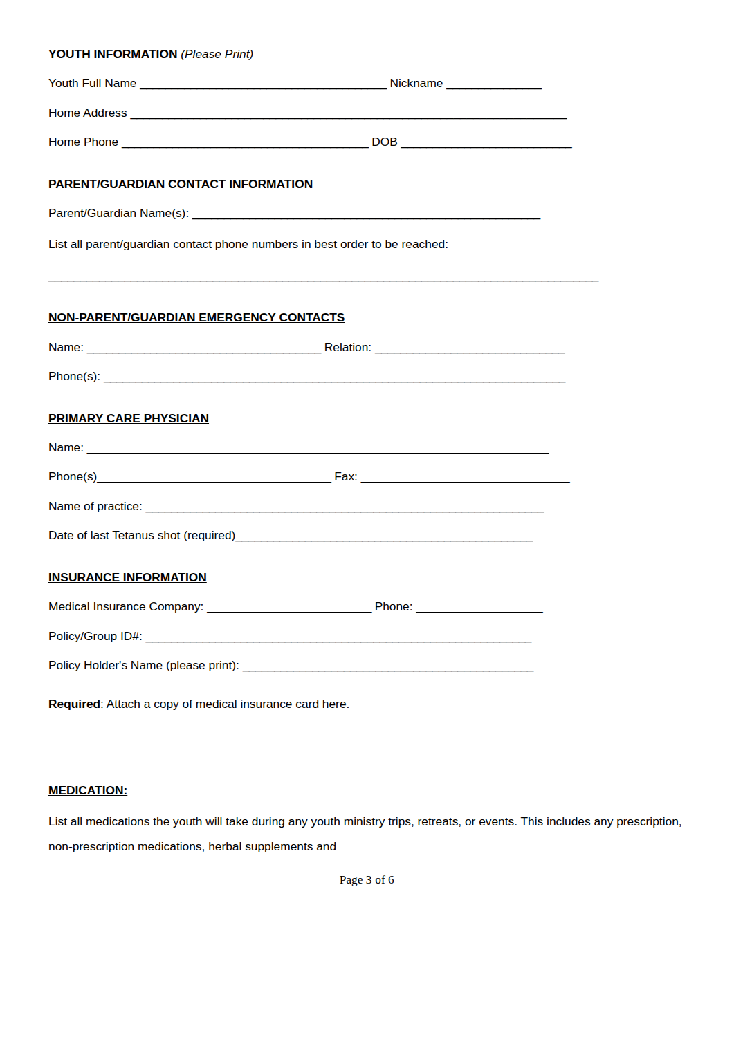YOUTH INFORMATION
(Please Print)
Youth Full Name _______________________________________ Nickname _______________
Home Address ____________________________________________________________________
Home Phone _______________________________________ DOB ___________________________
PARENT/GUARDIAN CONTACT INFORMATION
Parent/Guardian Name(s): _______________________________________________________
List all parent/guardian contact phone numbers in best order to be reached:
_______________________________________________________________________________________
NON-PARENT/GUARDIAN EMERGENCY CONTACTS
Name: _____________________________________ Relation: ______________________________
Phone(s): _________________________________________________________________________
PRIMARY CARE PHYSICIAN
Name: _________________________________________________________________________
Phone(s)_____________________________________ Fax: _________________________________
Name of practice: _______________________________________________________________
Date of last Tetanus shot (required)_______________________________________________
INSURANCE INFORMATION
Medical Insurance Company: __________________________ Phone: ____________________
Policy/Group ID#: _____________________________________________________________
Policy Holder's Name (please print): ______________________________________________
Required: Attach a copy of medical insurance card here.
MEDICATION:
List all medications the youth will take during any youth ministry trips, retreats, or events. This includes any prescription, non-prescription medications, herbal supplements and
Page 3 of 6